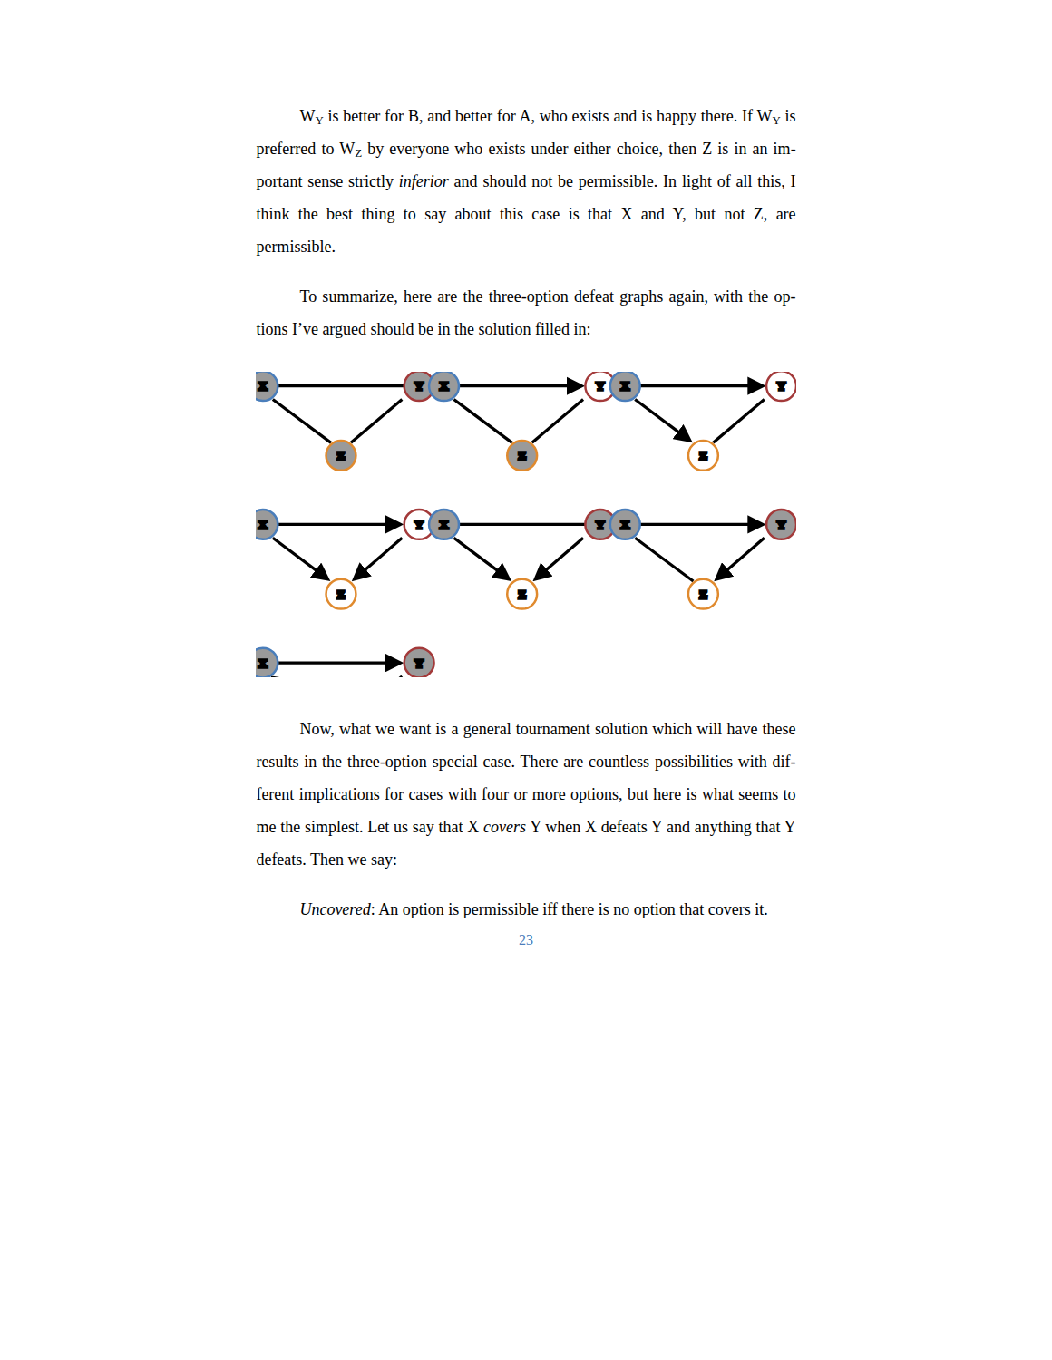WY is better for B, and better for A, who exists and is happy there. If WY is preferred to WZ by everyone who exists under either choice, then Z is in an important sense strictly inferior and should not be permissible. In light of all this, I think the best thing to say about this case is that X and Y, but not Z, are permissible.
To summarize, here are the three-option defeat graphs again, with the options I’ve argued should be in the solution filled in:
X X Y Y Z Z
Now, what we want is a general tournament solution which will have these results in the three-option special case. There are countless possibilities with different implications for cases with four or more options, but here is what seems to me the simplest. Let us say that X covers Y when X defeats Y and anything that Y defeats. Then we say:
Uncovered: An option is permissible iff there is no option that covers it.
23